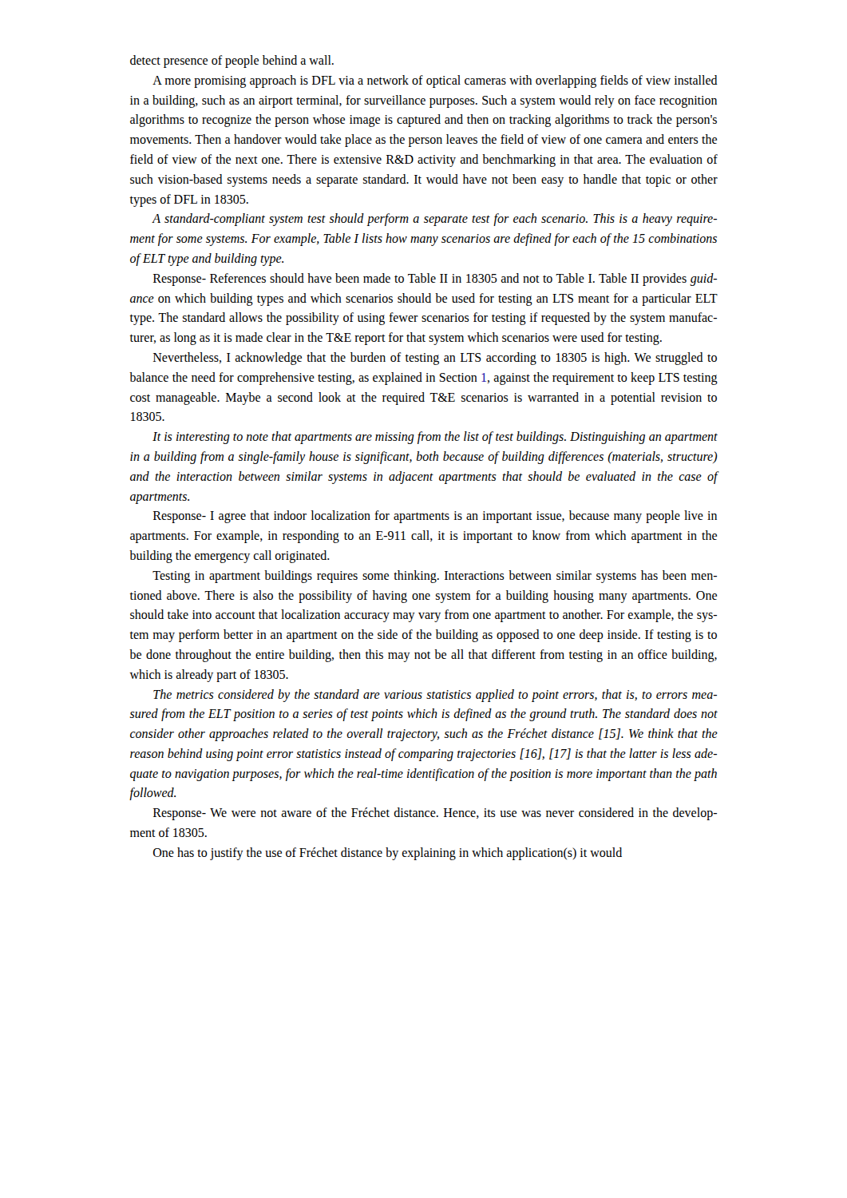detect presence of people behind a wall.
A more promising approach is DFL via a network of optical cameras with overlapping fields of view installed in a building, such as an airport terminal, for surveillance purposes. Such a system would rely on face recognition algorithms to recognize the person whose image is captured and then on tracking algorithms to track the person's movements. Then a handover would take place as the person leaves the field of view of one camera and enters the field of view of the next one. There is extensive R&D activity and benchmarking in that area. The evaluation of such vision-based systems needs a separate standard. It would have not been easy to handle that topic or other types of DFL in 18305.
A standard-compliant system test should perform a separate test for each scenario. This is a heavy requirement for some systems. For example, Table I lists how many scenarios are defined for each of the 15 combinations of ELT type and building type.
Response- References should have been made to Table II in 18305 and not to Table I. Table II provides guidance on which building types and which scenarios should be used for testing an LTS meant for a particular ELT type. The standard allows the possibility of using fewer scenarios for testing if requested by the system manufacturer, as long as it is made clear in the T&E report for that system which scenarios were used for testing.
Nevertheless, I acknowledge that the burden of testing an LTS according to 18305 is high. We struggled to balance the need for comprehensive testing, as explained in Section 1, against the requirement to keep LTS testing cost manageable. Maybe a second look at the required T&E scenarios is warranted in a potential revision to 18305.
It is interesting to note that apartments are missing from the list of test buildings. Distinguishing an apartment in a building from a single-family house is significant, both because of building differences (materials, structure) and the interaction between similar systems in adjacent apartments that should be evaluated in the case of apartments.
Response- I agree that indoor localization for apartments is an important issue, because many people live in apartments. For example, in responding to an E-911 call, it is important to know from which apartment in the building the emergency call originated.
Testing in apartment buildings requires some thinking. Interactions between similar systems has been mentioned above. There is also the possibility of having one system for a building housing many apartments. One should take into account that localization accuracy may vary from one apartment to another. For example, the system may perform better in an apartment on the side of the building as opposed to one deep inside. If testing is to be done throughout the entire building, then this may not be all that different from testing in an office building, which is already part of 18305.
The metrics considered by the standard are various statistics applied to point errors, that is, to errors measured from the ELT position to a series of test points which is defined as the ground truth. The standard does not consider other approaches related to the overall trajectory, such as the Fréchet distance [15]. We think that the reason behind using point error statistics instead of comparing trajectories [16], [17] is that the latter is less adequate to navigation purposes, for which the real-time identification of the position is more important than the path followed.
Response- We were not aware of the Fréchet distance. Hence, its use was never considered in the development of 18305.
One has to justify the use of Fréchet distance by explaining in which application(s) it would